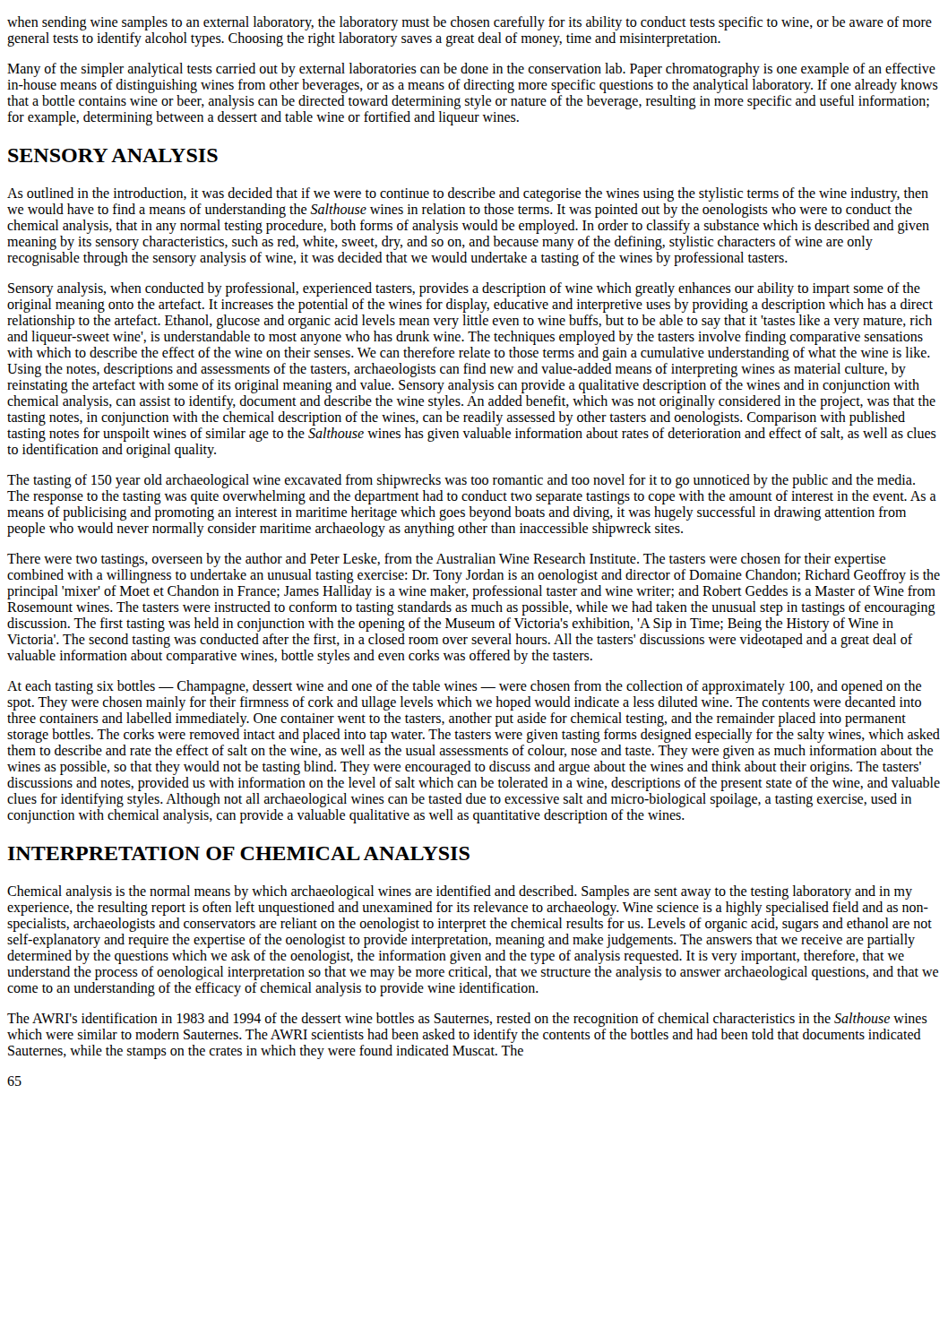when sending wine samples to an external laboratory, the laboratory must be chosen carefully for its ability to conduct tests specific to wine, or be aware of more general tests to identify alcohol types. Choosing the right laboratory saves a great deal of money, time and misinterpretation.
Many of the simpler analytical tests carried out by external laboratories can be done in the conservation lab. Paper chromatography is one example of an effective in-house means of distinguishing wines from other beverages, or as a means of directing more specific questions to the analytical laboratory. If one already knows that a bottle contains wine or beer, analysis can be directed toward determining style or nature of the beverage, resulting in more specific and useful information; for example, determining between a dessert and table wine or fortified and liqueur wines.
SENSORY ANALYSIS
As outlined in the introduction, it was decided that if we were to continue to describe and categorise the wines using the stylistic terms of the wine industry, then we would have to find a means of understanding the Salthouse wines in relation to those terms. It was pointed out by the oenologists who were to conduct the chemical analysis, that in any normal testing procedure, both forms of analysis would be employed. In order to classify a substance which is described and given meaning by its sensory characteristics, such as red, white, sweet, dry, and so on, and because many of the defining, stylistic characters of wine are only recognisable through the sensory analysis of wine, it was decided that we would undertake a tasting of the wines by professional tasters.
Sensory analysis, when conducted by professional, experienced tasters, provides a description of wine which greatly enhances our ability to impart some of the original meaning onto the artefact. It increases the potential of the wines for display, educative and interpretive uses by providing a description which has a direct relationship to the artefact. Ethanol, glucose and organic acid levels mean very little even to wine buffs, but to be able to say that it 'tastes like a very mature, rich and liqueur-sweet wine', is understandable to most anyone who has drunk wine. The techniques employed by the tasters involve finding comparative sensations with which to describe the effect of the wine on their senses. We can therefore relate to those terms and gain a cumulative understanding of what the wine is like. Using the notes, descriptions and assessments of the tasters, archaeologists can find new and value-added means of interpreting wines as material culture, by reinstating the artefact with some of its original meaning and value. Sensory analysis can provide a qualitative description of the wines and in conjunction with chemical analysis, can assist to identify, document and describe the wine styles. An added benefit, which was not originally considered in the project, was that the tasting notes, in conjunction with the chemical description of the wines, can be readily assessed by other tasters and oenologists. Comparison with published tasting notes for unspoilt wines of similar age to the Salthouse wines has given valuable information about rates of deterioration and effect of salt, as well as clues to identification and original quality.
The tasting of 150 year old archaeological wine excavated from shipwrecks was too romantic and too novel for it to go unnoticed by the public and the media. The response to the tasting was quite overwhelming and the department had to conduct two separate tastings to cope with the amount of interest in the event. As a means of publicising and promoting an interest in maritime heritage which goes beyond boats and diving, it was hugely successful in drawing attention from people who would never normally consider maritime archaeology as anything other than inaccessible shipwreck sites.
There were two tastings, overseen by the author and Peter Leske, from the Australian Wine Research Institute. The tasters were chosen for their expertise combined with a willingness to undertake an unusual tasting exercise: Dr. Tony Jordan is an oenologist and director of Domaine Chandon; Richard Geoffroy is the principal 'mixer' of Moet et Chandon in France; James Halliday is a wine maker, professional taster and wine writer; and Robert Geddes is a Master of Wine from Rosemount wines. The tasters were instructed to conform to tasting standards as much as possible, while we had taken the unusual step in tastings of encouraging discussion. The first tasting was held in conjunction with the opening of the Museum of Victoria's exhibition, 'A Sip in Time; Being the History of Wine in Victoria'. The second tasting was conducted after the first, in a closed room over several hours. All the tasters' discussions were videotaped and a great deal of valuable information about comparative wines, bottle styles and even corks was offered by the tasters.
At each tasting six bottles — Champagne, dessert wine and one of the table wines — were chosen from the collection of approximately 100, and opened on the spot. They were chosen mainly for their firmness of cork and ullage levels which we hoped would indicate a less diluted wine. The contents were decanted into three containers and labelled immediately. One container went to the tasters, another put aside for chemical testing, and the remainder placed into permanent storage bottles. The corks were removed intact and placed into tap water. The tasters were given tasting forms designed especially for the salty wines, which asked them to describe and rate the effect of salt on the wine, as well as the usual assessments of colour, nose and taste. They were given as much information about the wines as possible, so that they would not be tasting blind. They were encouraged to discuss and argue about the wines and think about their origins. The tasters' discussions and notes, provided us with information on the level of salt which can be tolerated in a wine, descriptions of the present state of the wine, and valuable clues for identifying styles. Although not all archaeological wines can be tasted due to excessive salt and micro-biological spoilage, a tasting exercise, used in conjunction with chemical analysis, can provide a valuable qualitative as well as quantitative description of the wines.
INTERPRETATION OF CHEMICAL ANALYSIS
Chemical analysis is the normal means by which archaeological wines are identified and described. Samples are sent away to the testing laboratory and in my experience, the resulting report is often left unquestioned and unexamined for its relevance to archaeology. Wine science is a highly specialised field and as non-specialists, archaeologists and conservators are reliant on the oenologist to interpret the chemical results for us. Levels of organic acid, sugars and ethanol are not self-explanatory and require the expertise of the oenologist to provide interpretation, meaning and make judgements. The answers that we receive are partially determined by the questions which we ask of the oenologist, the information given and the type of analysis requested. It is very important, therefore, that we understand the process of oenological interpretation so that we may be more critical, that we structure the analysis to answer archaeological questions, and that we come to an understanding of the efficacy of chemical analysis to provide wine identification.
The AWRI's identification in 1983 and 1994 of the dessert wine bottles as Sauternes, rested on the recognition of chemical characteristics in the Salthouse wines which were similar to modern Sauternes. The AWRI scientists had been asked to identify the contents of the bottles and had been told that documents indicated Sauternes, while the stamps on the crates in which they were found indicated Muscat. The
65